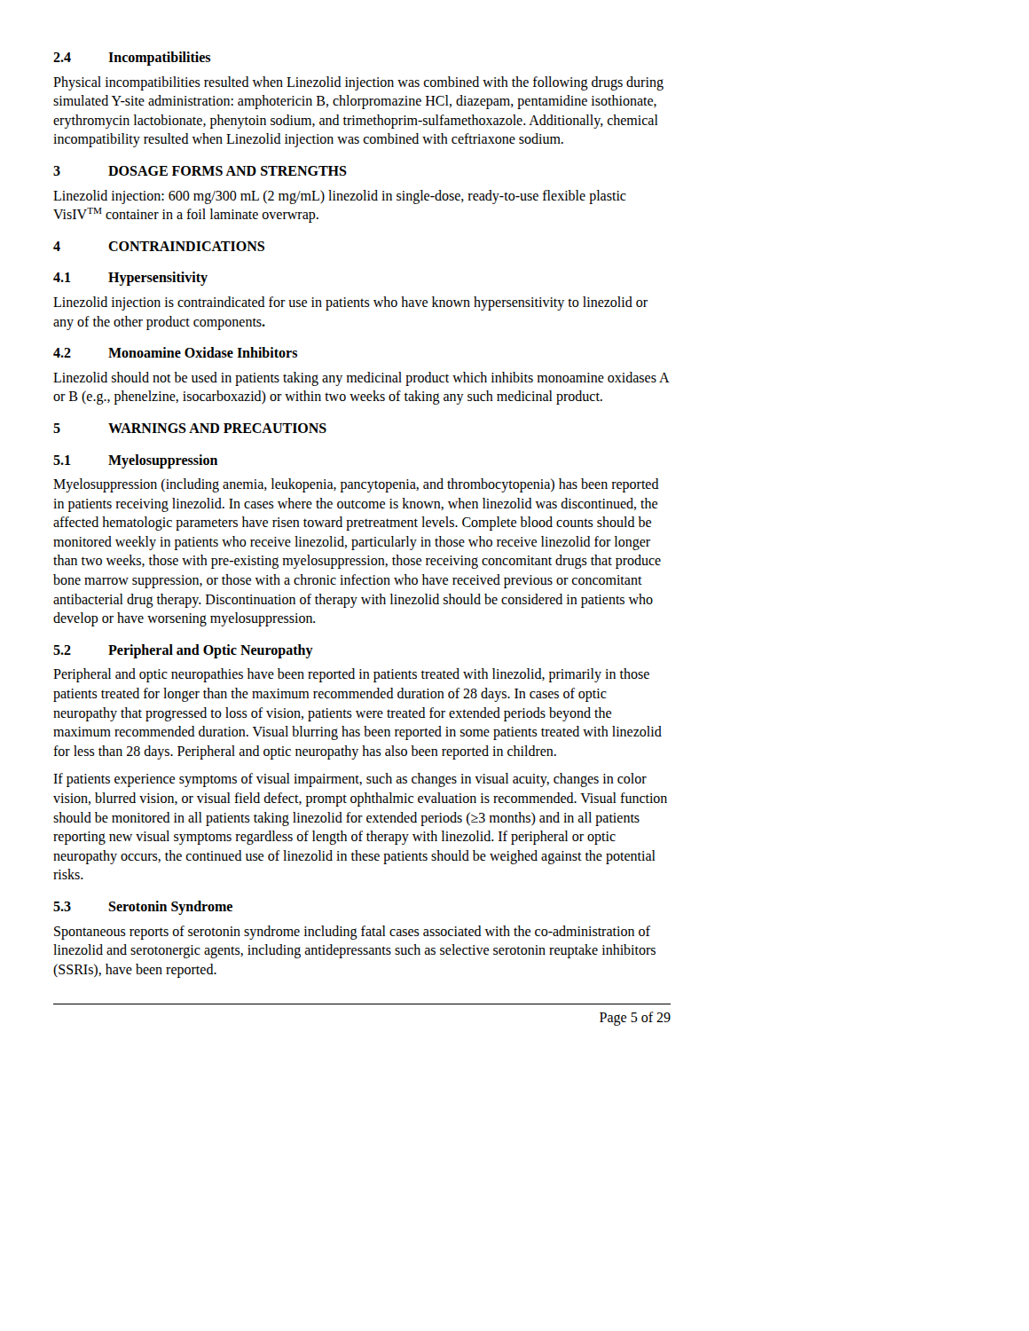2.4 Incompatibilities
Physical incompatibilities resulted when Linezolid injection was combined with the following drugs during simulated Y-site administration: amphotericin B, chlorpromazine HCl, diazepam, pentamidine isothionate, erythromycin lactobionate, phenytoin sodium, and trimethoprim-sulfamethoxazole. Additionally, chemical incompatibility resulted when Linezolid injection was combined with ceftriaxone sodium.
3 DOSAGE FORMS AND STRENGTHS
Linezolid injection: 600 mg/300 mL (2 mg/mL) linezolid in single-dose, ready-to-use flexible plastic VisIVTM container in a foil laminate overwrap.
4 CONTRAINDICATIONS
4.1 Hypersensitivity
Linezolid injection is contraindicated for use in patients who have known hypersensitivity to linezolid or any of the other product components.
4.2 Monoamine Oxidase Inhibitors
Linezolid should not be used in patients taking any medicinal product which inhibits monoamine oxidases A or B (e.g., phenelzine, isocarboxazid) or within two weeks of taking any such medicinal product.
5 WARNINGS AND PRECAUTIONS
5.1 Myelosuppression
Myelosuppression (including anemia, leukopenia, pancytopenia, and thrombocytopenia) has been reported in patients receiving linezolid. In cases where the outcome is known, when linezolid was discontinued, the affected hematologic parameters have risen toward pretreatment levels. Complete blood counts should be monitored weekly in patients who receive linezolid, particularly in those who receive linezolid for longer than two weeks, those with pre-existing myelosuppression, those receiving concomitant drugs that produce bone marrow suppression, or those with a chronic infection who have received previous or concomitant antibacterial drug therapy. Discontinuation of therapy with linezolid should be considered in patients who develop or have worsening myelosuppression.
5.2 Peripheral and Optic Neuropathy
Peripheral and optic neuropathies have been reported in patients treated with linezolid, primarily in those patients treated for longer than the maximum recommended duration of 28 days. In cases of optic neuropathy that progressed to loss of vision, patients were treated for extended periods beyond the maximum recommended duration. Visual blurring has been reported in some patients treated with linezolid for less than 28 days. Peripheral and optic neuropathy has also been reported in children.
If patients experience symptoms of visual impairment, such as changes in visual acuity, changes in color vision, blurred vision, or visual field defect, prompt ophthalmic evaluation is recommended. Visual function should be monitored in all patients taking linezolid for extended periods (≥3 months) and in all patients reporting new visual symptoms regardless of length of therapy with linezolid. If peripheral or optic neuropathy occurs, the continued use of linezolid in these patients should be weighed against the potential risks.
5.3 Serotonin Syndrome
Spontaneous reports of serotonin syndrome including fatal cases associated with the co-administration of linezolid and serotonergic agents, including antidepressants such as selective serotonin reuptake inhibitors (SSRIs), have been reported.
Page 5 of 29